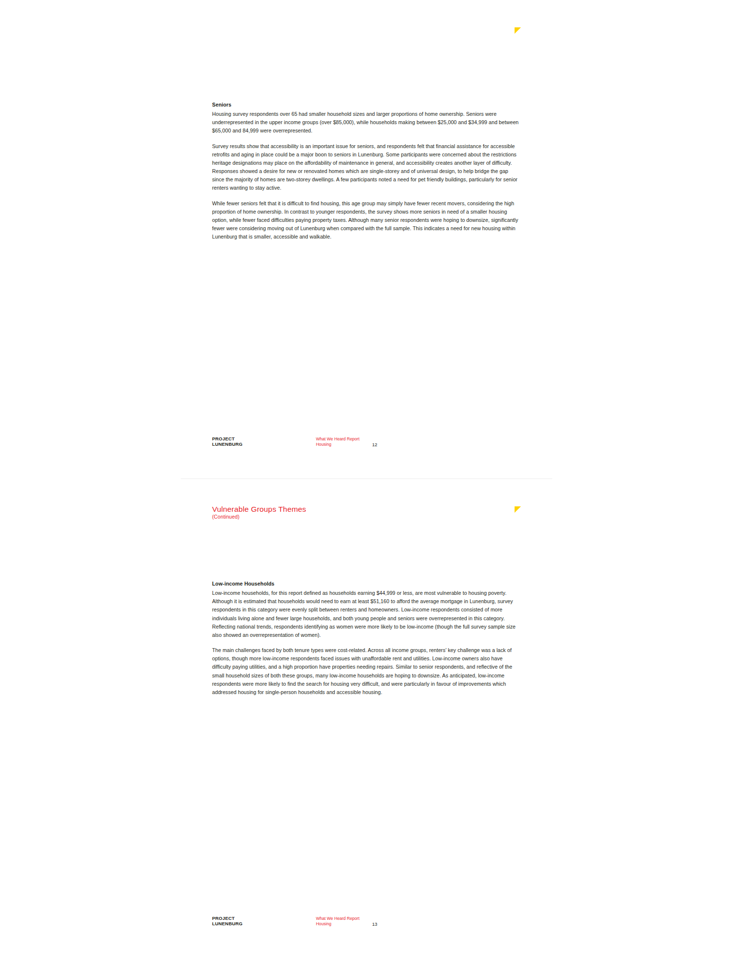Seniors
Housing survey respondents over 65 had smaller household sizes and larger proportions of home ownership. Seniors were underrepresented in the upper income groups (over $85,000), while households making between $25,000 and $34,999 and between $65,000 and 84,999 were overrepresented.
Survey results show that accessibility is an important issue for seniors, and respondents felt that financial assistance for accessible retrofits and aging in place could be a major boon to seniors in Lunenburg. Some participants were concerned about the restrictions heritage designations may place on the affordability of maintenance in general, and accessibility creates another layer of difficulty. Responses showed a desire for new or renovated homes which are single-storey and of universal design, to help bridge the gap since the majority of homes are two-storey dwellings. A few participants noted a need for pet friendly buildings, particularly for senior renters wanting to stay active.
While fewer seniors felt that it is difficult to find housing, this age group may simply have fewer recent movers, considering the high proportion of home ownership. In contrast to younger respondents, the survey shows more seniors in need of a smaller housing option, while fewer faced difficulties paying property taxes. Although many senior respondents were hoping to downsize, significantly fewer were considering moving out of Lunenburg when compared with the full sample. This indicates a need for new housing within Lunenburg that is smaller, accessible and walkable.
Project
Lunenburg
What We Heard Report
Housing
12
Vulnerable Groups Themes
(Continued)
Low-income Households
Low-income households, for this report defined as households earning $44,999 or less, are most vulnerable to housing poverty. Although it is estimated that households would need to earn at least $51,160 to afford the average mortgage in Lunenburg, survey respondents in this category were evenly split between renters and homeowners. Low-income respondents consisted of more individuals living alone and fewer large households, and both young people and seniors were overrepresented in this category. Reflecting national trends, respondents identifying as women were more likely to be low-income (though the full survey sample size also showed an overrepresentation of women).
The main challenges faced by both tenure types were cost-related. Across all income groups, renters’ key challenge was a lack of options, though more low-income respondents faced issues with unaffordable rent and utilities. Low-income owners also have difficulty paying utilities, and a high proportion have properties needing repairs. Similar to senior respondents, and reflective of the small household sizes of both these groups, many low-income households are hoping to downsize. As anticipated, low-income respondents were more likely to find the search for housing very difficult, and were particularly in favour of improvements which addressed housing for single-person households and accessible housing.
Project
Lunenburg
What We Heard Report
Housing
13